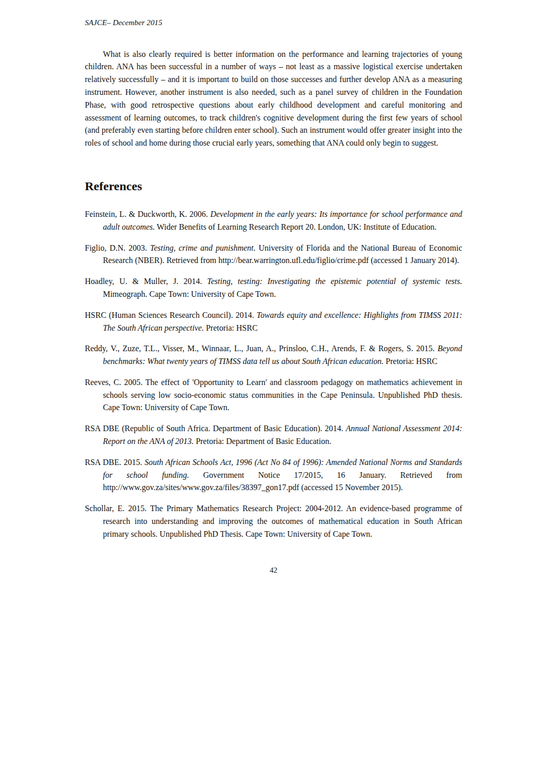SAJCE– December 2015
What is also clearly required is better information on the performance and learning trajectories of young children. ANA has been successful in a number of ways – not least as a massive logistical exercise undertaken relatively successfully – and it is important to build on those successes and further develop ANA as a measuring instrument. However, another instrument is also needed, such as a panel survey of children in the Foundation Phase, with good retrospective questions about early childhood development and careful monitoring and assessment of learning outcomes, to track children's cognitive development during the first few years of school (and preferably even starting before children enter school). Such an instrument would offer greater insight into the roles of school and home during those crucial early years, something that ANA could only begin to suggest.
References
Feinstein, L. & Duckworth, K. 2006. Development in the early years: Its importance for school performance and adult outcomes. Wider Benefits of Learning Research Report 20. London, UK: Institute of Education.
Figlio, D.N. 2003. Testing, crime and punishment. University of Florida and the National Bureau of Economic Research (NBER). Retrieved from http://bear.warrington.ufl.edu/figlio/crime.pdf (accessed 1 January 2014).
Hoadley, U. & Muller, J. 2014. Testing, testing: Investigating the epistemic potential of systemic tests. Mimeograph. Cape Town: University of Cape Town.
HSRC (Human Sciences Research Council). 2014. Towards equity and excellence: Highlights from TIMSS 2011: The South African perspective. Pretoria: HSRC
Reddy, V., Zuze, T.L., Visser, M., Winnaar, L., Juan, A., Prinsloo, C.H., Arends, F. & Rogers, S. 2015. Beyond benchmarks: What twenty years of TIMSS data tell us about South African education. Pretoria: HSRC
Reeves, C. 2005. The effect of 'Opportunity to Learn' and classroom pedagogy on mathematics achievement in schools serving low socio-economic status communities in the Cape Peninsula. Unpublished PhD thesis. Cape Town: University of Cape Town.
RSA DBE (Republic of South Africa. Department of Basic Education). 2014. Annual National Assessment 2014: Report on the ANA of 2013. Pretoria: Department of Basic Education.
RSA DBE. 2015. South African Schools Act, 1996 (Act No 84 of 1996): Amended National Norms and Standards for school funding. Government Notice 17/2015, 16 January. Retrieved from http://www.gov.za/sites/www.gov.za/files/38397_gon17.pdf (accessed 15 November 2015).
Schollar, E. 2015. The Primary Mathematics Research Project: 2004-2012. An evidence-based programme of research into understanding and improving the outcomes of mathematical education in South African primary schools. Unpublished PhD Thesis. Cape Town: University of Cape Town.
42